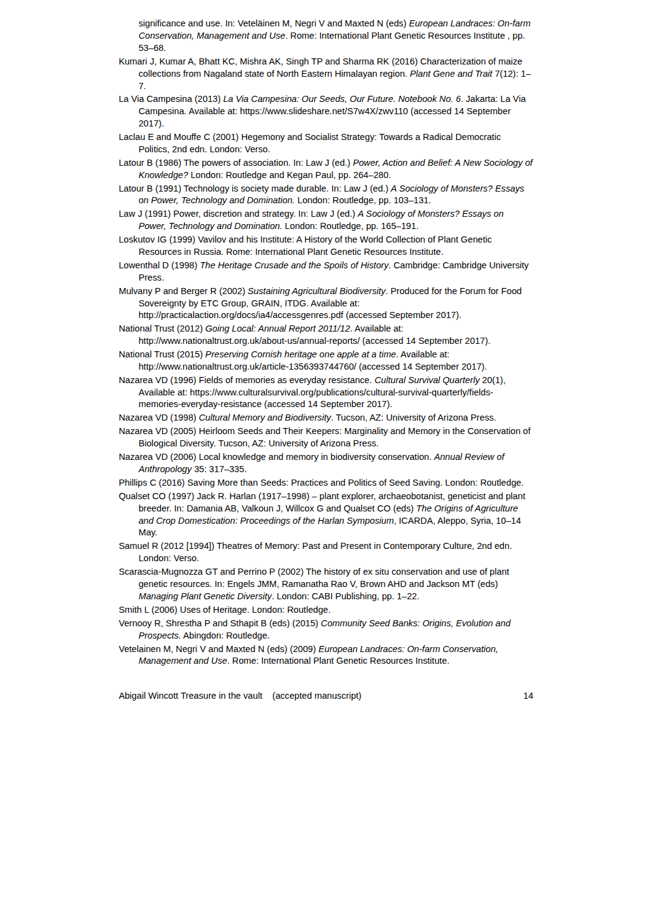significance and use. In: Veteläinen M, Negri V and Maxted N (eds) European Landraces: On-farm Conservation, Management and Use. Rome: International Plant Genetic Resources Institute , pp. 53–68.
Kumari J, Kumar A, Bhatt KC, Mishra AK, Singh TP and Sharma RK (2016) Characterization of maize collections from Nagaland state of North Eastern Himalayan region. Plant Gene and Trait 7(12): 1–7.
La Via Campesina (2013) La Via Campesina: Our Seeds, Our Future. Notebook No. 6. Jakarta: La Via Campesina. Available at: https://www.slideshare.net/S7w4X/zwv110 (accessed 14 September 2017).
Laclau E and Mouffe C (2001) Hegemony and Socialist Strategy: Towards a Radical Democratic Politics, 2nd edn. London: Verso.
Latour B (1986) The powers of association. In: Law J (ed.) Power, Action and Belief: A New Sociology of Knowledge? London: Routledge and Kegan Paul, pp. 264–280.
Latour B (1991) Technology is society made durable. In: Law J (ed.) A Sociology of Monsters? Essays on Power, Technology and Domination. London: Routledge, pp. 103–131.
Law J (1991) Power, discretion and strategy. In: Law J (ed.) A Sociology of Monsters? Essays on Power, Technology and Domination. London: Routledge, pp. 165–191.
Loskutov IG (1999) Vavilov and his Institute: A History of the World Collection of Plant Genetic Resources in Russia. Rome: International Plant Genetic Resources Institute.
Lowenthal D (1998) The Heritage Crusade and the Spoils of History. Cambridge: Cambridge University Press.
Mulvany P and Berger R (2002) Sustaining Agricultural Biodiversity. Produced for the Forum for Food Sovereignty by ETC Group, GRAIN, ITDG. Available at: http://practicalaction.org/docs/ia4/accessgenres.pdf (accessed September 2017).
National Trust (2012) Going Local: Annual Report 2011/12. Available at: http://www.nationaltrust.org.uk/about-us/annual-reports/ (accessed 14 September 2017).
National Trust (2015) Preserving Cornish heritage one apple at a time. Available at: http://www.nationaltrust.org.uk/article-1356393744760/ (accessed 14 September 2017).
Nazarea VD (1996) Fields of memories as everyday resistance. Cultural Survival Quarterly 20(1), Available at: https://www.culturalsurvival.org/publications/cultural-survival-quarterly/fields-memories-everyday-resistance (accessed 14 September 2017).
Nazarea VD (1998) Cultural Memory and Biodiversity. Tucson, AZ: University of Arizona Press.
Nazarea VD (2005) Heirloom Seeds and Their Keepers: Marginality and Memory in the Conservation of Biological Diversity. Tucson, AZ: University of Arizona Press.
Nazarea VD (2006) Local knowledge and memory in biodiversity conservation. Annual Review of Anthropology 35: 317–335.
Phillips C (2016) Saving More than Seeds: Practices and Politics of Seed Saving. London: Routledge.
Qualset CO (1997) Jack R. Harlan (1917–1998) – plant explorer, archaeobotanist, geneticist and plant breeder. In: Damania AB, Valkoun J, Willcox G and Qualset CO (eds) The Origins of Agriculture and Crop Domestication: Proceedings of the Harlan Symposium, ICARDA, Aleppo, Syria, 10–14 May.
Samuel R (2012 [1994]) Theatres of Memory: Past and Present in Contemporary Culture, 2nd edn. London: Verso.
Scarascia-Mugnozza GT and Perrino P (2002) The history of ex situ conservation and use of plant genetic resources. In: Engels JMM, Ramanatha Rao V, Brown AHD and Jackson MT (eds) Managing Plant Genetic Diversity. London: CABI Publishing, pp. 1–22.
Smith L (2006) Uses of Heritage. London: Routledge.
Vernooy R, Shrestha P and Sthapit B (eds) (2015) Community Seed Banks: Origins, Evolution and Prospects. Abingdon: Routledge.
Vetelainen M, Negri V and Maxted N (eds) (2009) European Landraces: On-farm Conservation, Management and Use. Rome: International Plant Genetic Resources Institute.
Abigail Wincott Treasure in the vault (accepted manuscript) 14